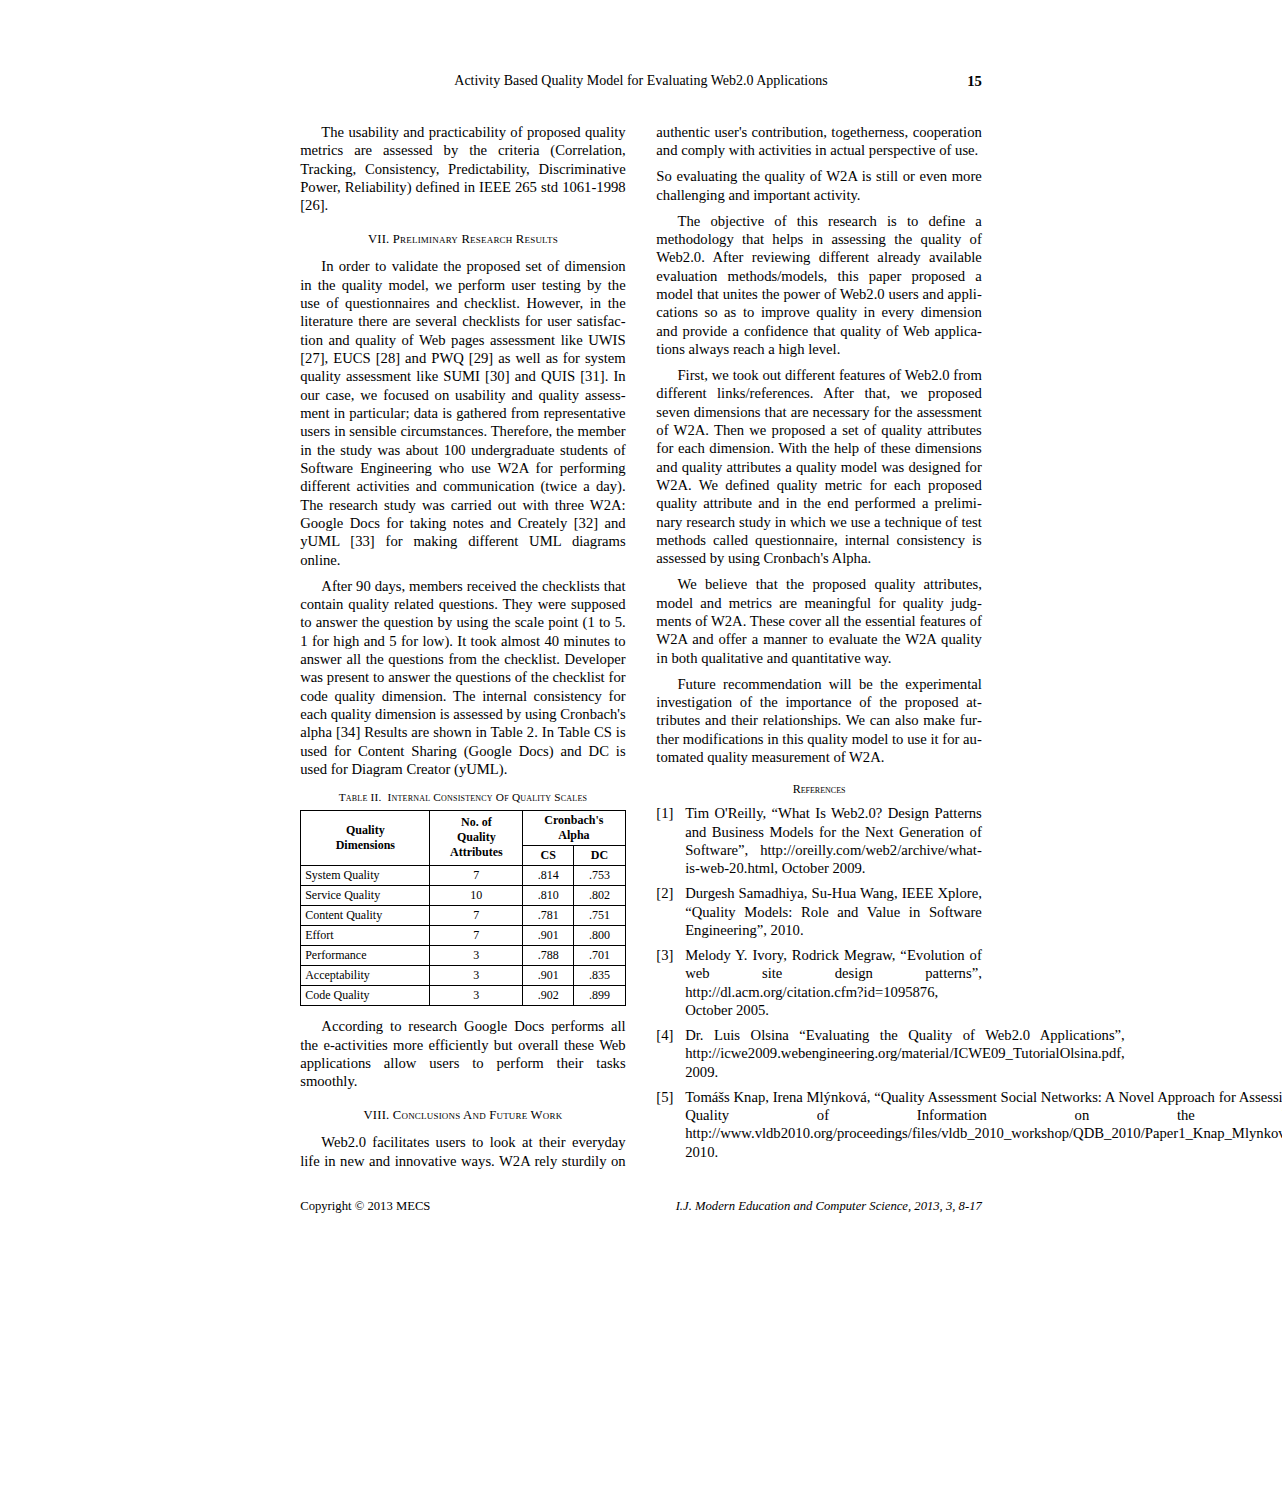Activity Based Quality Model for Evaluating Web2.0 Applications
15
The usability and practicability of proposed quality metrics are assessed by the criteria (Correlation, Tracking, Consistency, Predictability, Discriminative Power, Reliability) defined in IEEE 265 std 1061-1998 [26].
VII. Preliminary Research Results
In order to validate the proposed set of dimension in the quality model, we perform user testing by the use of questionnaires and checklist. However, in the literature there are several checklists for user satisfaction and quality of Web pages assessment like UWIS [27], EUCS [28] and PWQ [29] as well as for system quality assessment like SUMI [30] and QUIS [31]. In our case, we focused on usability and quality assessment in particular; data is gathered from representative users in sensible circumstances. Therefore, the member in the study was about 100 undergraduate students of Software Engineering who use W2A for performing different activities and communication (twice a day). The research study was carried out with three W2A: Google Docs for taking notes and Creately [32] and yUML [33] for making different UML diagrams online.
After 90 days, members received the checklists that contain quality related questions. They were supposed to answer the question by using the scale point (1 to 5. 1 for high and 5 for low). It took almost 40 minutes to answer all the questions from the checklist. Developer was present to answer the questions of the checklist for code quality dimension. The internal consistency for each quality dimension is assessed by using Cronbach's alpha [34] Results are shown in Table 2. In Table CS is used for Content Sharing (Google Docs) and DC is used for Diagram Creator (yUML).
Table II. Internal Consistency Of Quality Scales
| Quality Dimensions | No. of Quality Attributes | Cronbach's Alpha |
| --- | --- | --- |
| CS | DC |
| System Quality | 7 | .814 | .753 |
| Service Quality | 10 | .810 | .802 |
| Content Quality | 7 | .781 | .751 |
| Effort | 7 | .901 | .800 |
| Performance | 3 | .788 | .701 |
| Acceptability | 3 | .901 | .835 |
| Code Quality | 3 | .902 | .899 |
According to research Google Docs performs all the e-activities more efficiently but overall these Web applications allow users to perform their tasks smoothly.
VIII. Conclusions And Future Work
Web2.0 facilitates users to look at their everyday life in new and innovative ways. W2A rely sturdily on authentic user's contribution, togetherness, cooperation and comply with activities in actual perspective of use.
So evaluating the quality of W2A is still or even more challenging and important activity.
The objective of this research is to define a methodology that helps in assessing the quality of Web2.0. After reviewing different already available evaluation methods/models, this paper proposed a model that unites the power of Web2.0 users and applications so as to improve quality in every dimension and provide a confidence that quality of Web applications always reach a high level.
First, we took out different features of Web2.0 from different links/references. After that, we proposed seven dimensions that are necessary for the assessment of W2A. Then we proposed a set of quality attributes for each dimension. With the help of these dimensions and quality attributes a quality model was designed for W2A. We defined quality metric for each proposed quality attribute and in the end performed a preliminary research study in which we use a technique of test methods called questionnaire, internal consistency is assessed by using Cronbach's Alpha.
We believe that the proposed quality attributes, model and metrics are meaningful for quality judgments of W2A. These cover all the essential features of W2A and offer a manner to evaluate the W2A quality in both qualitative and quantitative way.
Future recommendation will be the experimental investigation of the importance of the proposed attributes and their relationships. We can also make further modifications in this quality model to use it for automated quality measurement of W2A.
References
[1]
Tim O'Reilly, “What Is Web2.0? Design Patterns and Business Models for the Next Generation of Software”, http://oreilly.com/web2/archive/what-is-web-20.html, October 2009.
[2]
Durgesh Samadhiya, Su-Hua Wang, IEEE Xplore, “Quality Models: Role and Value in Software Engineering”, 2010.
[3]
Melody Y. Ivory, Rodrick Megraw, “Evolution of web site design patterns”, http://dl.acm.org/citation.cfm?id=1095876, October 2005.
[4]
Dr. Luis Olsina “Evaluating the Quality of Web2.0 Applications”, http://icwe2009.webengineering.org/material/ICWE09_TutorialOlsina.pdf, 2009.
[5]
Tomášs Knap, Irena Mlýnková, “Quality Assessment Social Networks: A Novel Approach for Assessing the Quality of Information on the Web”, http://www.vldb2010.org/proceedings/files/vldb_2010_workshop/QDB_2010/Paper1_Knap_Mlynkova.pdf, 2010.
Copyright © 2013 MECS
I.J. Modern Education and Computer Science, 2013, 3, 8-17